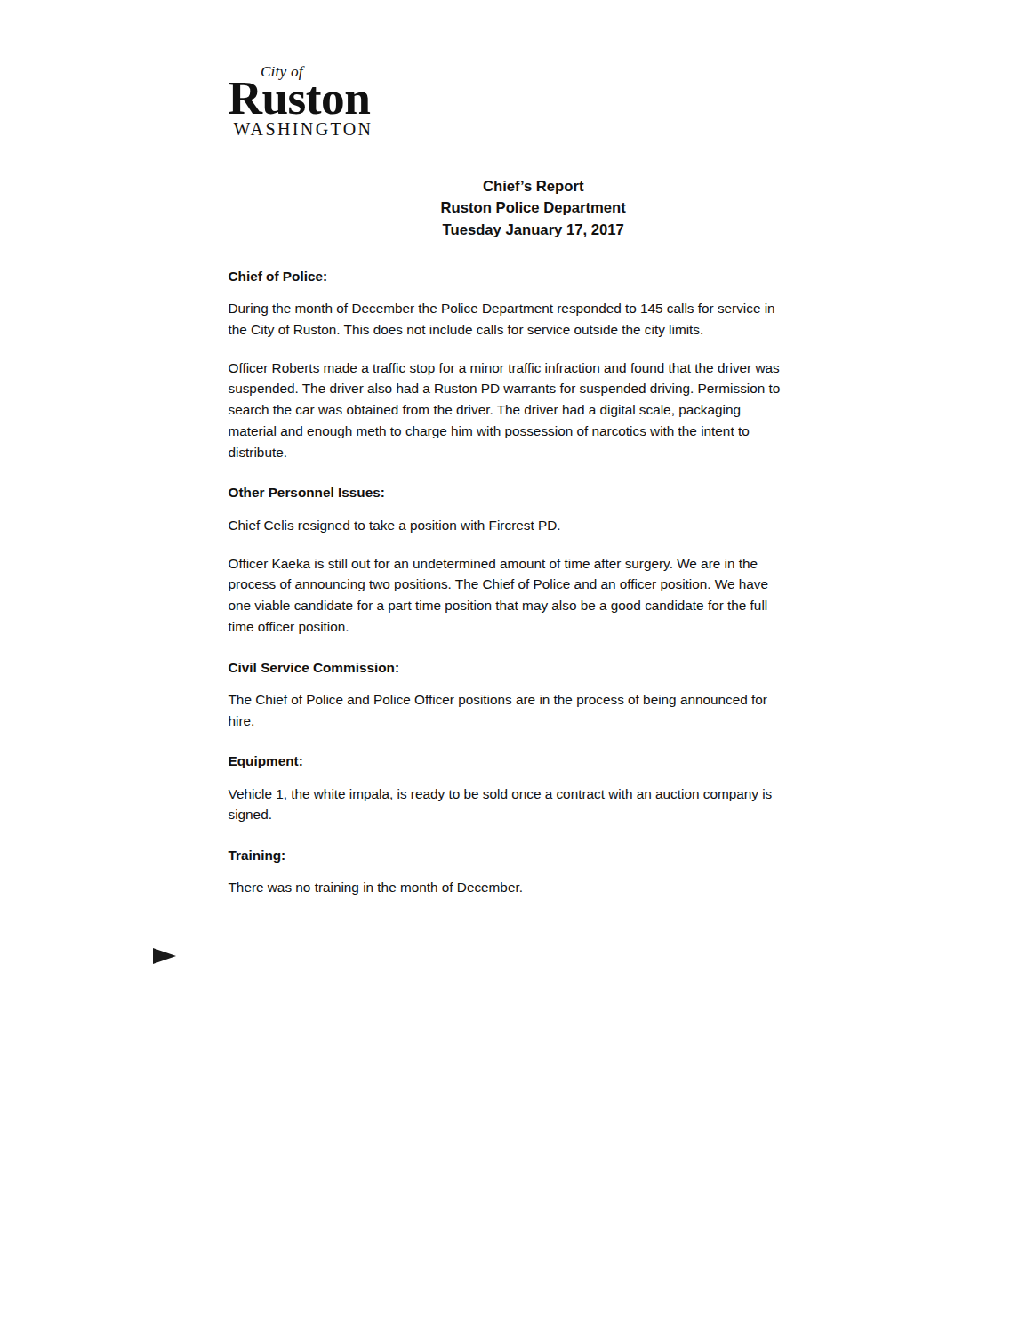City of Ruston WASHINGTON
Chief’s Report
Ruston Police Department
Tuesday January 17, 2017
Chief of Police:
During the month of December the Police Department responded to 145 calls for service in the City of Ruston. This does not include calls for service outside the city limits.
Officer Roberts made a traffic stop for a minor traffic infraction and found that the driver was suspended. The driver also had a Ruston PD warrants for suspended driving. Permission to search the car was obtained from the driver. The driver had a digital scale, packaging material and enough meth to charge him with possession of narcotics with the intent to distribute.
Other Personnel Issues:
Chief Celis resigned to take a position with Fircrest PD.
Officer Kaeka is still out for an undetermined amount of time after surgery. We are in the process of announcing two positions. The Chief of Police and an officer position. We have one viable candidate for a part time position that may also be a good candidate for the full time officer position.
Civil Service Commission:
The Chief of Police and Police Officer positions are in the process of being announced for hire.
Equipment:
Vehicle 1, the white impala, is ready to be sold once a contract with an auction company is signed.
Training:
There was no training in the month of December.